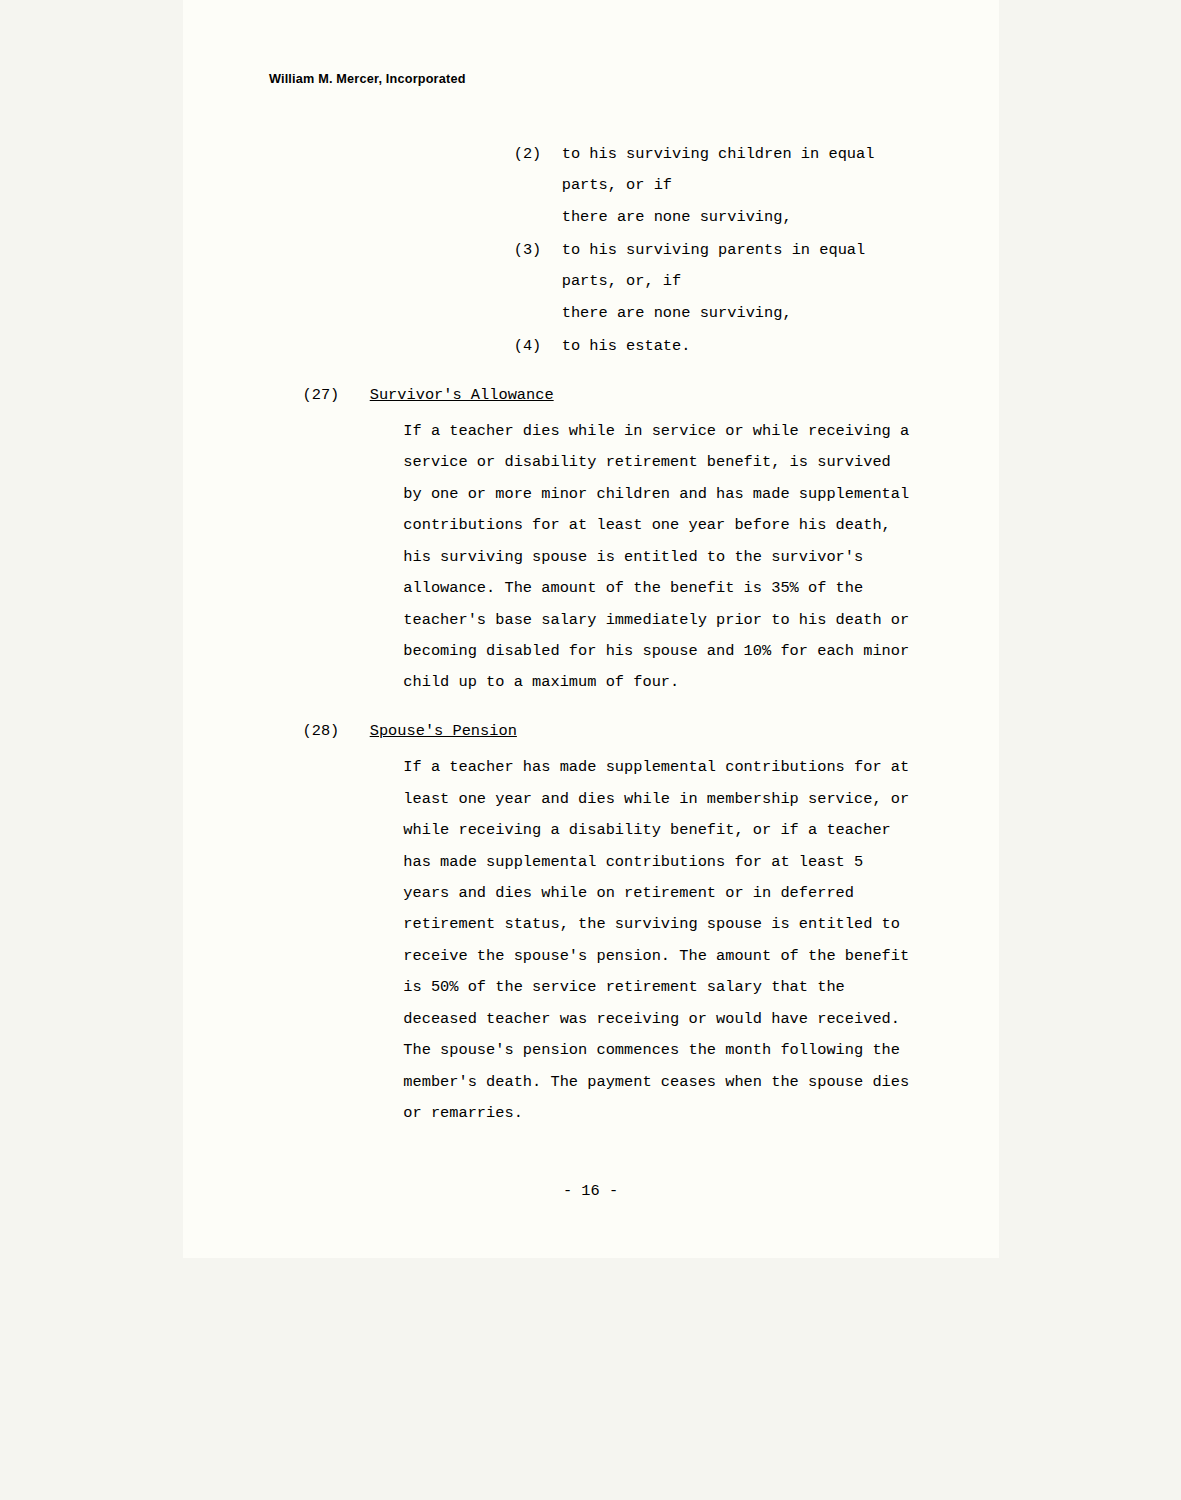William M. Mercer, Incorporated
(2) to his surviving children in equal parts, or if there are none surviving,
(3) to his surviving parents in equal parts, or, if there are none surviving,
(4) to his estate.
(27) Survivor's Allowance
If a teacher dies while in service or while receiving a service or disability retirement benefit, is survived by one or more minor children and has made supplemental contributions for at least one year before his death, his surviving spouse is entitled to the survivor's allowance. The amount of the benefit is 35% of the teacher's base salary immediately prior to his death or becoming disabled for his spouse and 10% for each minor child up to a maximum of four.
(28) Spouse's Pension
If a teacher has made supplemental contributions for at least one year and dies while in membership service, or while receiving a disability benefit, or if a teacher has made supplemental contributions for at least 5 years and dies while on retirement or in deferred retirement status, the surviving spouse is entitled to receive the spouse's pension. The amount of the benefit is 50% of the service retirement salary that the deceased teacher was receiving or would have received. The spouse's pension commences the month following the member's death. The payment ceases when the spouse dies or remarries.
- 16 -